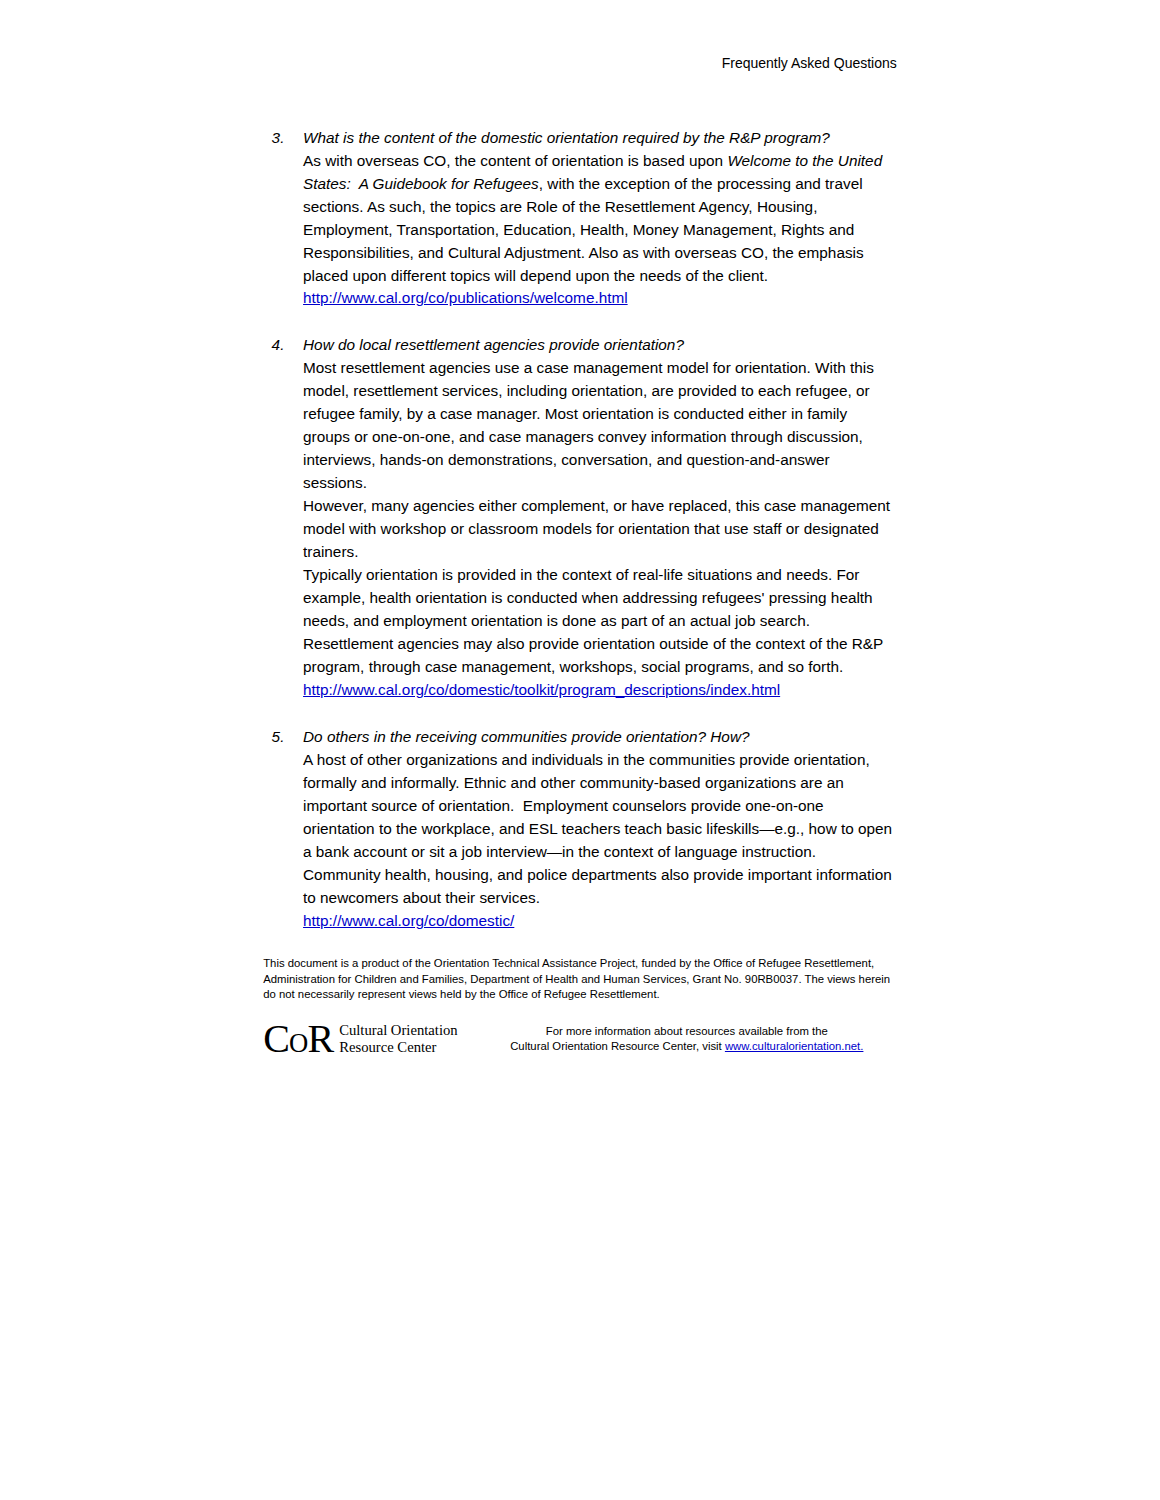Frequently Asked Questions
3.
What is the content of the domestic orientation required by the R&P program?
As with overseas CO, the content of orientation is based upon Welcome to the United States: A Guidebook for Refugees, with the exception of the processing and travel sections. As such, the topics are Role of the Resettlement Agency, Housing, Employment, Transportation, Education, Health, Money Management, Rights and Responsibilities, and Cultural Adjustment. Also as with overseas CO, the emphasis placed upon different topics will depend upon the needs of the client.
http://www.cal.org/co/publications/welcome.html
4.
How do local resettlement agencies provide orientation?
Most resettlement agencies use a case management model for orientation. With this model, resettlement services, including orientation, are provided to each refugee, or refugee family, by a case manager. Most orientation is conducted either in family groups or one-on-one, and case managers convey information through discussion, interviews, hands-on demonstrations, conversation, and question-and-answer sessions.
However, many agencies either complement, or have replaced, this case management model with workshop or classroom models for orientation that use staff or designated trainers.
Typically orientation is provided in the context of real-life situations and needs. For example, health orientation is conducted when addressing refugees' pressing health needs, and employment orientation is done as part of an actual job search.
Resettlement agencies may also provide orientation outside of the context of the R&P program, through case management, workshops, social programs, and so forth.
http://www.cal.org/co/domestic/toolkit/program_descriptions/index.html
5.
Do others in the receiving communities provide orientation? How?
A host of other organizations and individuals in the communities provide orientation, formally and informally. Ethnic and other community-based organizations are an important source of orientation. Employment counselors provide one-on-one orientation to the workplace, and ESL teachers teach basic lifeskills—e.g., how to open a bank account or sit a job interview—in the context of language instruction. Community health, housing, and police departments also provide important information to newcomers about their services.
http://www.cal.org/co/domestic/
This document is a product of the Orientation Technical Assistance Project, funded by the Office of Refugee Resettlement, Administration for Children and Families, Department of Health and Human Services, Grant No. 90RB0037. The views herein do not necessarily represent views held by the Office of Refugee Resettlement.
COR Cultural Orientation
Resource Center
For more information about resources available from the
Cultural Orientation Resource Center, visit www.culturalorientation.net.